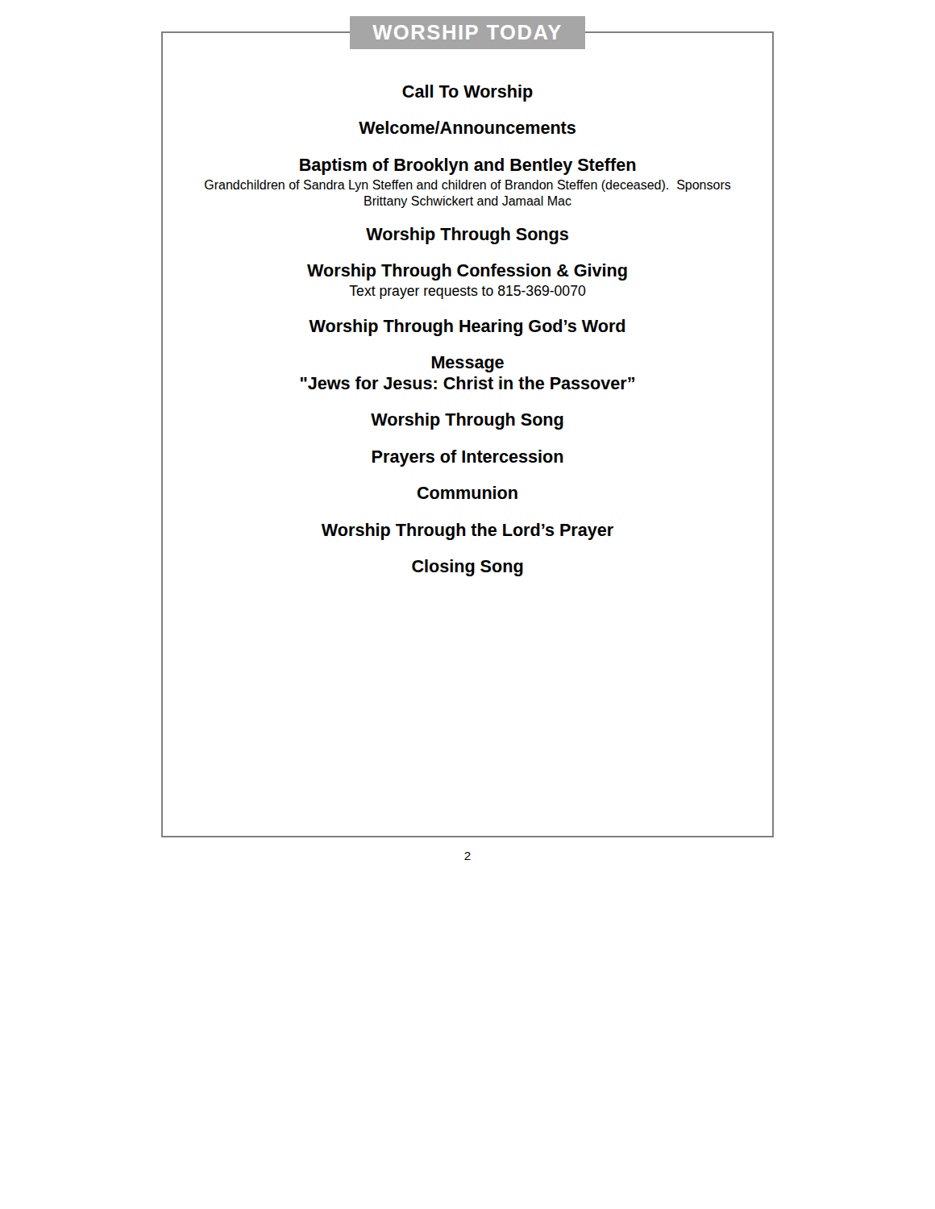WORSHIP TODAY
Call To Worship
Welcome/Announcements
Baptism of Brooklyn and Bentley Steffen
Grandchildren of Sandra Lyn Steffen and children of Brandon Steffen (deceased). Sponsors Brittany Schwickert and Jamaal Mac
Worship Through Songs
Worship Through Confession & Giving
Text prayer requests to 815-369-0070
Worship Through Hearing God’s Word
Message
"Jews for Jesus: Christ in the Passover”
Worship Through Song
Prayers of Intercession
Communion
Worship Through the Lord’s Prayer
Closing Song
2